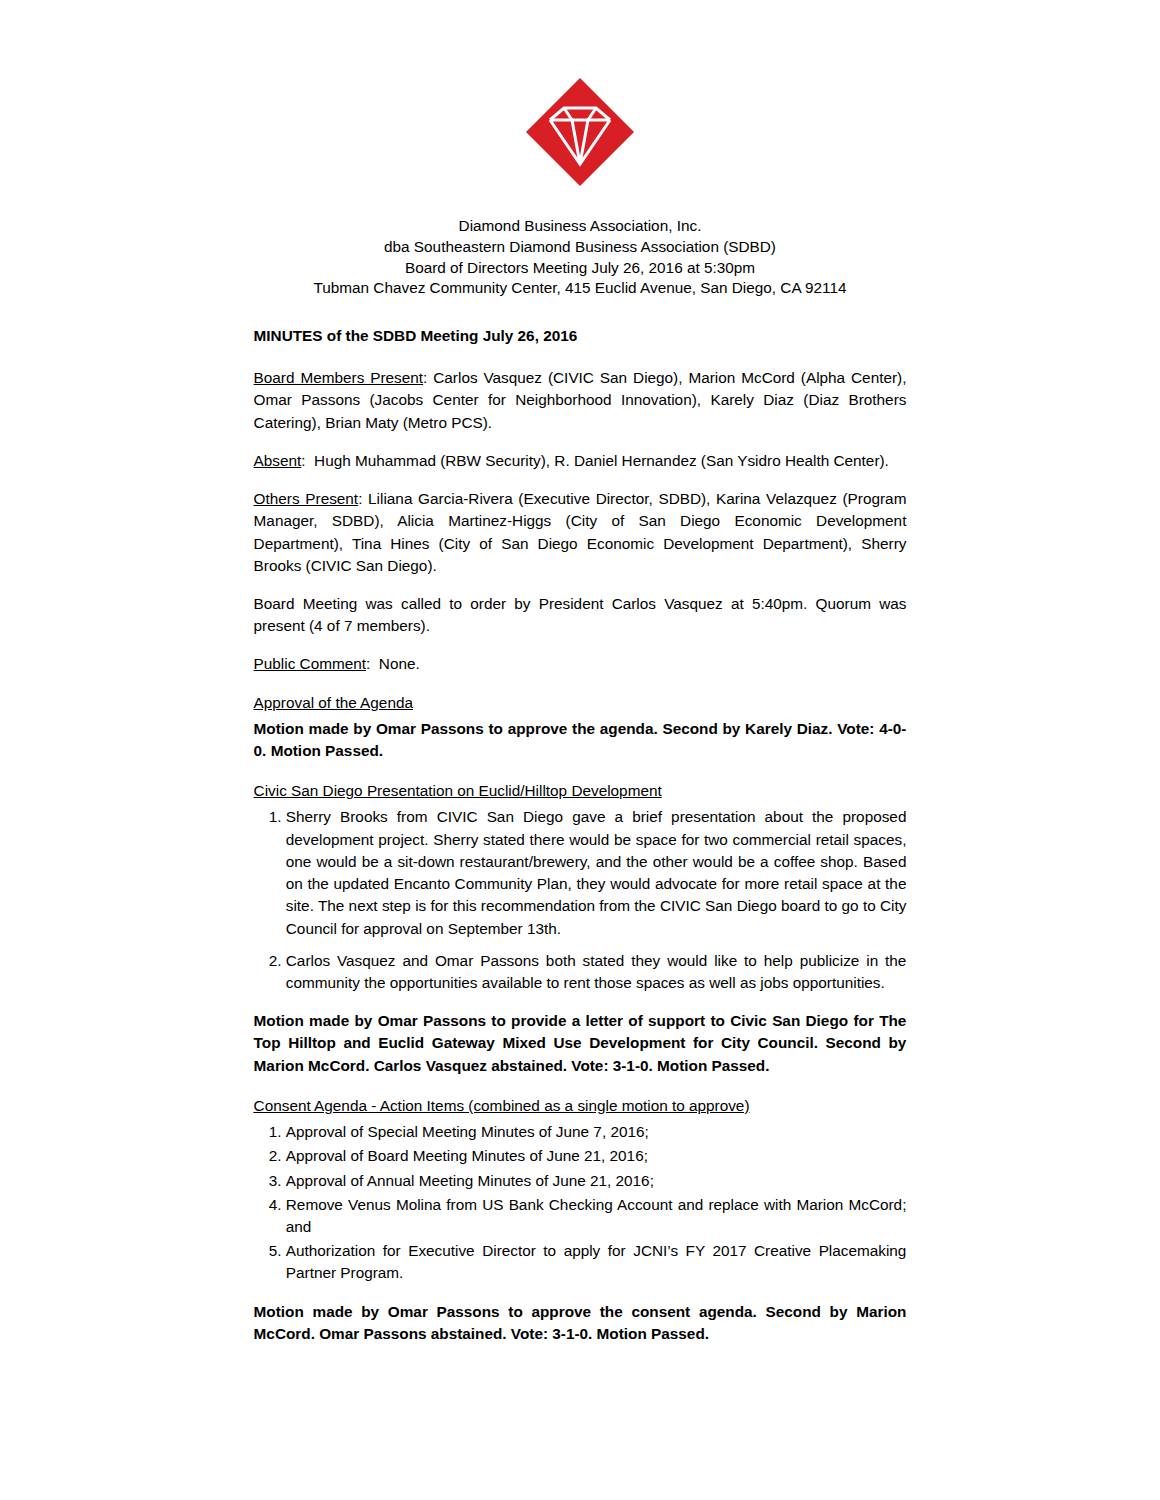Diamond Business Association, Inc.
dba Southeastern Diamond Business Association (SDBD)
Board of Directors Meeting July 26, 2016 at 5:30pm
Tubman Chavez Community Center, 415 Euclid Avenue, San Diego, CA 92114
MINUTES of the SDBD Meeting July 26, 2016
Board Members Present: Carlos Vasquez (CIVIC San Diego), Marion McCord (Alpha Center), Omar Passons (Jacobs Center for Neighborhood Innovation), Karely Diaz (Diaz Brothers Catering), Brian Maty (Metro PCS).
Absent: Hugh Muhammad (RBW Security), R. Daniel Hernandez (San Ysidro Health Center).
Others Present: Liliana Garcia-Rivera (Executive Director, SDBD), Karina Velazquez (Program Manager, SDBD), Alicia Martinez-Higgs (City of San Diego Economic Development Department), Tina Hines (City of San Diego Economic Development Department), Sherry Brooks (CIVIC San Diego).
Board Meeting was called to order by President Carlos Vasquez at 5:40pm. Quorum was present (4 of 7 members).
Public Comment: None.
Approval of the Agenda
Motion made by Omar Passons to approve the agenda. Second by Karely Diaz. Vote: 4-0-0. Motion Passed.
Civic San Diego Presentation on Euclid/Hilltop Development
Sherry Brooks from CIVIC San Diego gave a brief presentation about the proposed development project. Sherry stated there would be space for two commercial retail spaces, one would be a sit-down restaurant/brewery, and the other would be a coffee shop. Based on the updated Encanto Community Plan, they would advocate for more retail space at the site. The next step is for this recommendation from the CIVIC San Diego board to go to City Council for approval on September 13th.
Carlos Vasquez and Omar Passons both stated they would like to help publicize in the community the opportunities available to rent those spaces as well as jobs opportunities.
Motion made by Omar Passons to provide a letter of support to Civic San Diego for The Top Hilltop and Euclid Gateway Mixed Use Development for City Council. Second by Marion McCord. Carlos Vasquez abstained. Vote: 3-1-0. Motion Passed.
Consent Agenda - Action Items (combined as a single motion to approve)
Approval of Special Meeting Minutes of June 7, 2016;
Approval of Board Meeting Minutes of June 21, 2016;
Approval of Annual Meeting Minutes of June 21, 2016;
Remove Venus Molina from US Bank Checking Account and replace with Marion McCord; and
Authorization for Executive Director to apply for JCNI’s FY 2017 Creative Placemaking Partner Program.
Motion made by Omar Passons to approve the consent agenda. Second by Marion McCord. Omar Passons abstained. Vote: 3-1-0. Motion Passed.